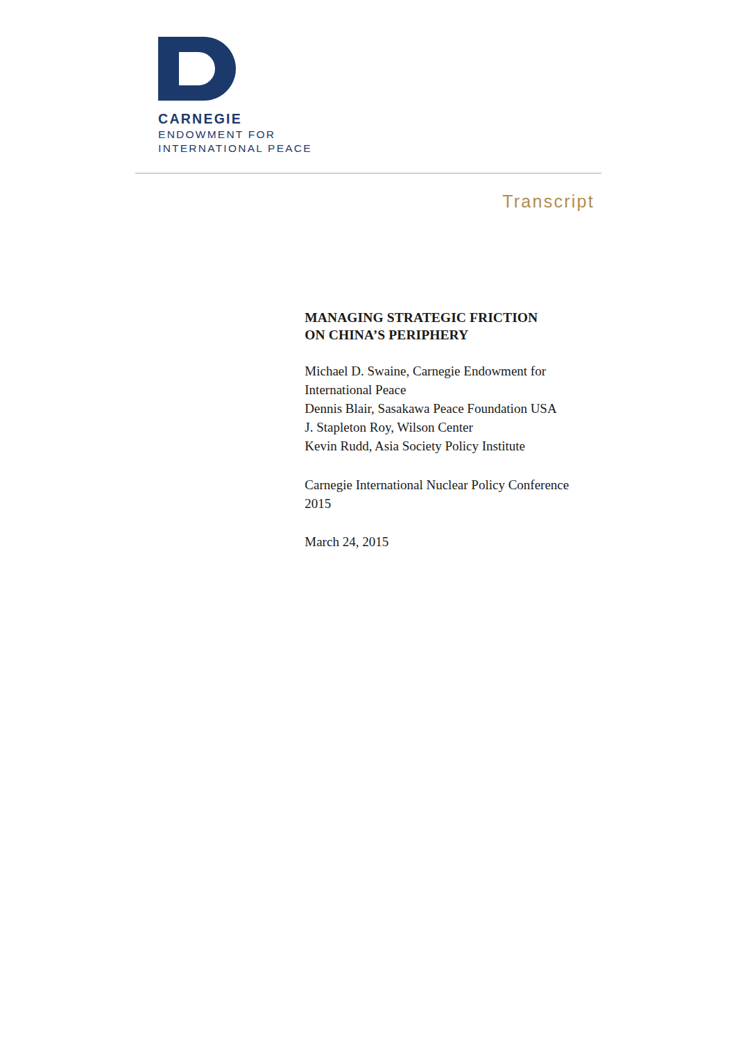CARNEGIE
ENDOWMENT FOR
INTERNATIONAL PEACE
Transcript
MANAGING STRATEGIC FRICTION
ON CHINA’S PERIPHERY
Michael D. Swaine, Carnegie Endowment for International Peace
Dennis Blair, Sasakawa Peace Foundation USA
J. Stapleton Roy, Wilson Center
Kevin Rudd, Asia Society Policy Institute
Carnegie International Nuclear Policy Conference 2015
March 24, 2015